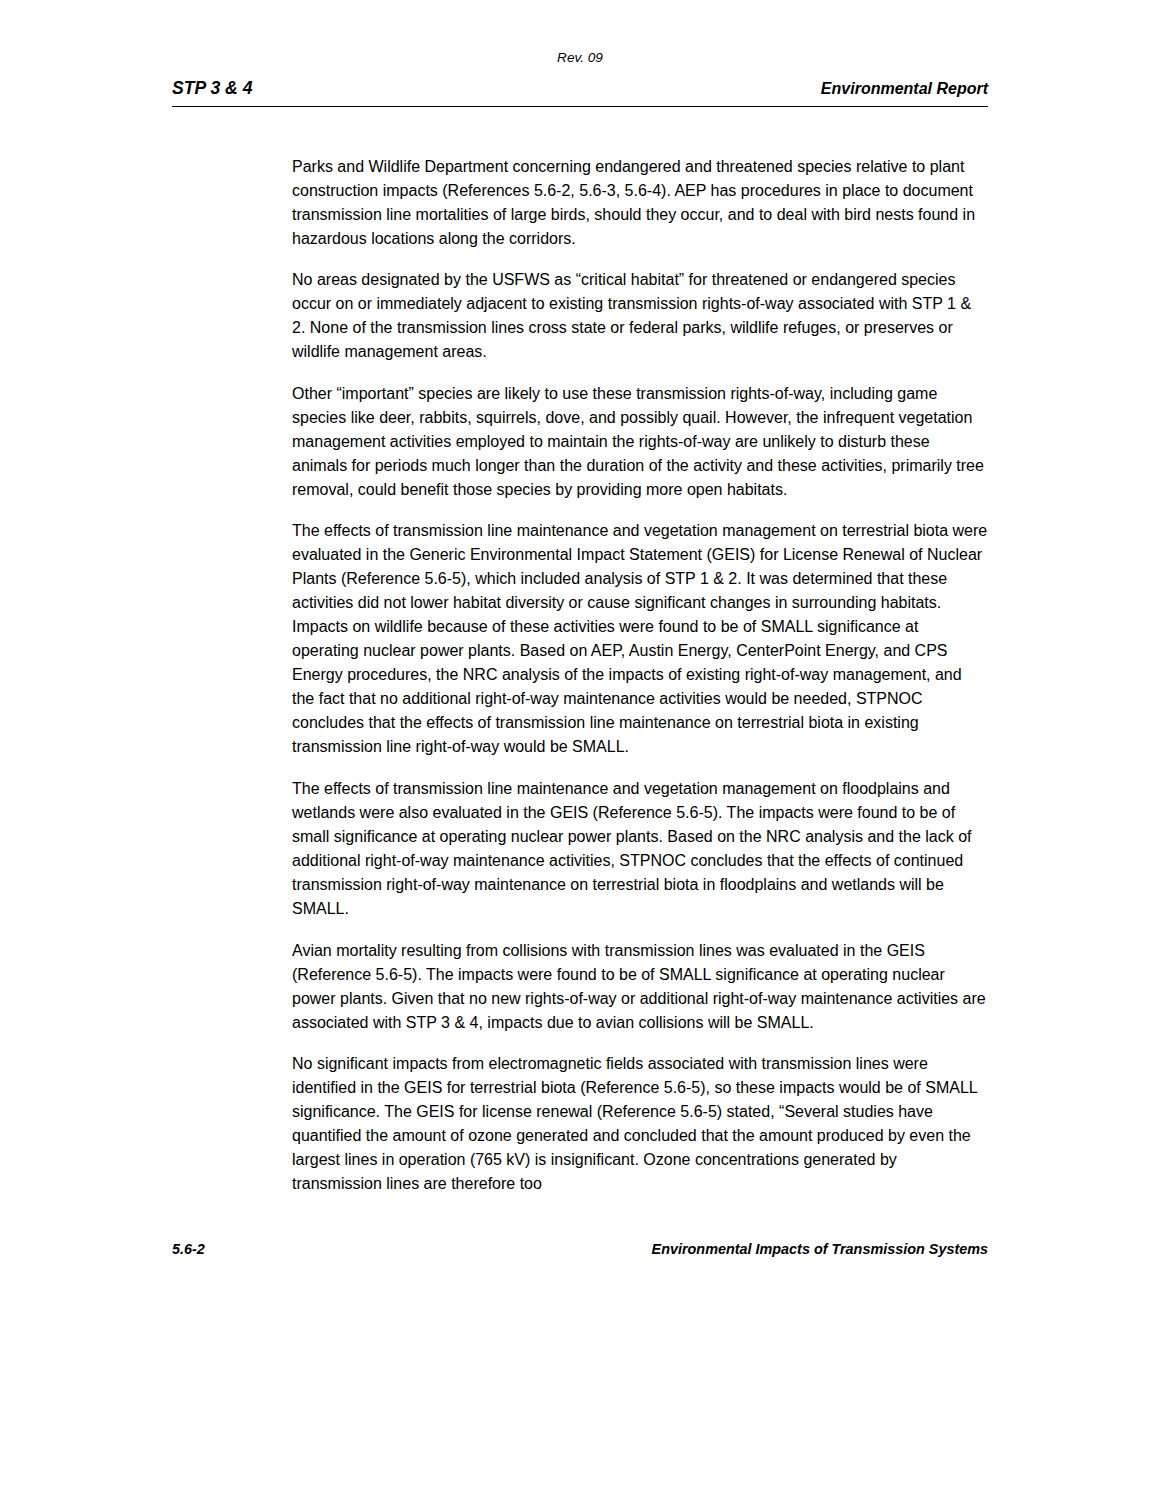Rev. 09
STP 3 & 4 Environmental Report
Parks and Wildlife Department concerning endangered and threatened species relative to plant construction impacts (References 5.6-2, 5.6-3, 5.6-4). AEP has procedures in place to document transmission line mortalities of large birds, should they occur, and to deal with bird nests found in hazardous locations along the corridors.
No areas designated by the USFWS as “critical habitat” for threatened or endangered species occur on or immediately adjacent to existing transmission rights-of-way associated with STP 1 & 2. None of the transmission lines cross state or federal parks, wildlife refuges, or preserves or wildlife management areas.
Other “important” species are likely to use these transmission rights-of-way, including game species like deer, rabbits, squirrels, dove, and possibly quail. However, the infrequent vegetation management activities employed to maintain the rights-of-way are unlikely to disturb these animals for periods much longer than the duration of the activity and these activities, primarily tree removal, could benefit those species by providing more open habitats.
The effects of transmission line maintenance and vegetation management on terrestrial biota were evaluated in the Generic Environmental Impact Statement (GEIS) for License Renewal of Nuclear Plants (Reference 5.6-5), which included analysis of STP 1 & 2. It was determined that these activities did not lower habitat diversity or cause significant changes in surrounding habitats. Impacts on wildlife because of these activities were found to be of SMALL significance at operating nuclear power plants. Based on AEP, Austin Energy, CenterPoint Energy, and CPS Energy procedures, the NRC analysis of the impacts of existing right-of-way management, and the fact that no additional right-of-way maintenance activities would be needed, STPNOC concludes that the effects of transmission line maintenance on terrestrial biota in existing transmission line right-of-way would be SMALL.
The effects of transmission line maintenance and vegetation management on floodplains and wetlands were also evaluated in the GEIS (Reference 5.6-5). The impacts were found to be of small significance at operating nuclear power plants. Based on the NRC analysis and the lack of additional right-of-way maintenance activities, STPNOC concludes that the effects of continued transmission right-of-way maintenance on terrestrial biota in floodplains and wetlands will be SMALL.
Avian mortality resulting from collisions with transmission lines was evaluated in the GEIS (Reference 5.6-5). The impacts were found to be of SMALL significance at operating nuclear power plants. Given that no new rights-of-way or additional right-of-way maintenance activities are associated with STP 3 & 4, impacts due to avian collisions will be SMALL.
No significant impacts from electromagnetic fields associated with transmission lines were identified in the GEIS for terrestrial biota (Reference 5.6-5), so these impacts would be of SMALL significance. The GEIS for license renewal (Reference 5.6-5) stated, “Several studies have quantified the amount of ozone generated and concluded that the amount produced by even the largest lines in operation (765 kV) is insignificant. Ozone concentrations generated by transmission lines are therefore too
5.6-2 Environmental Impacts of Transmission Systems